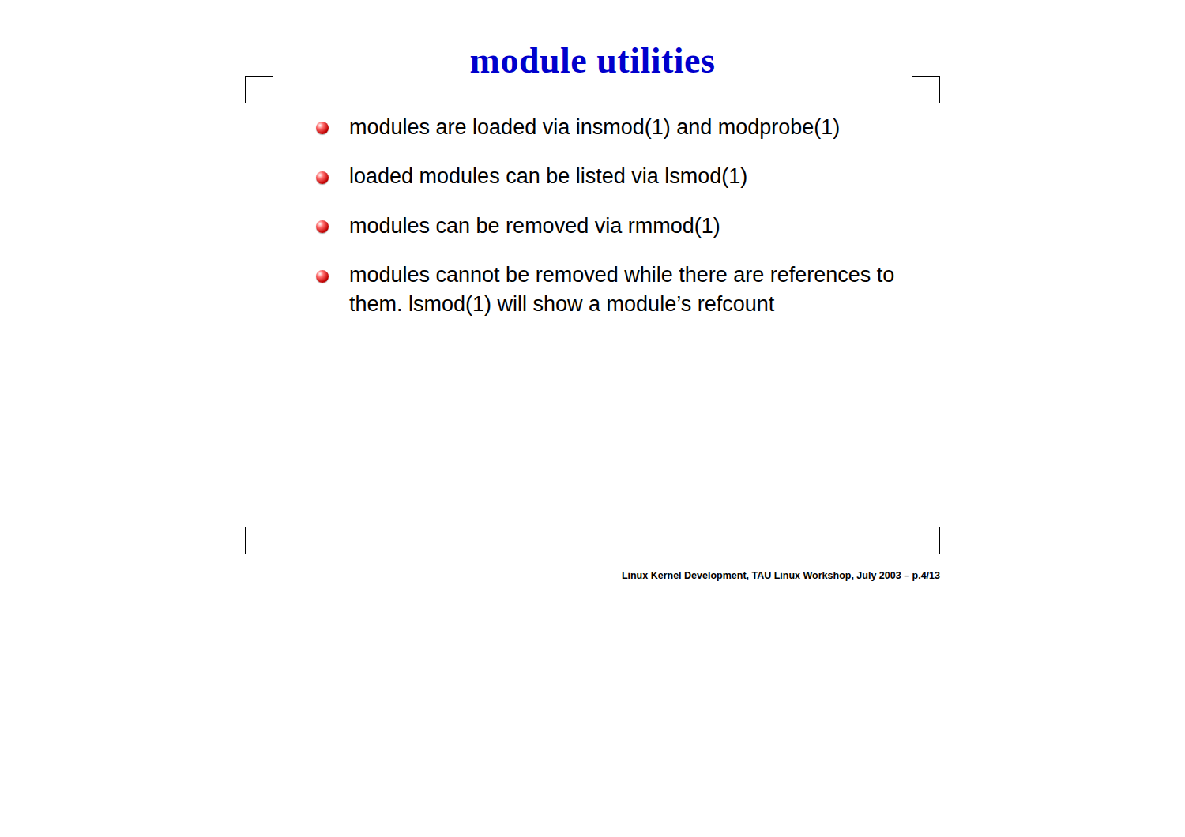module utilities
modules are loaded via insmod(1) and modprobe(1)
loaded modules can be listed via lsmod(1)
modules can be removed via rmmod(1)
modules cannot be removed while there are references to them. lsmod(1) will show a module’s refcount
Linux Kernel Development, TAU Linux Workshop, July 2003 – p.4/13